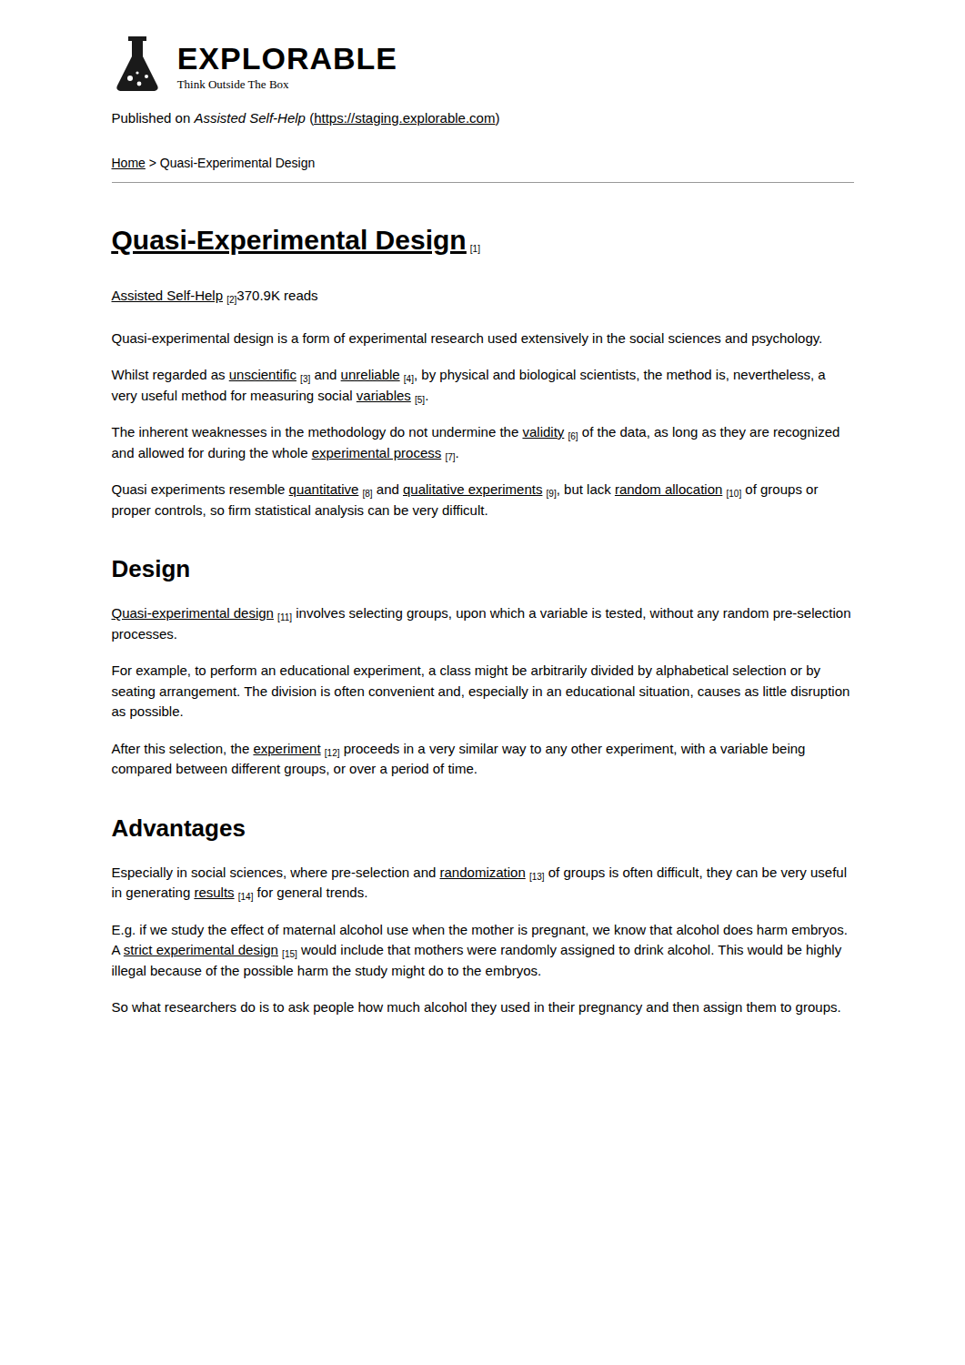EXPLORABLE
Think Outside The Box
Published on Assisted Self-Help (https://staging.explorable.com)
Home > Quasi-Experimental Design
Quasi-Experimental Design
[1]
Assisted Self-Help [2] 370.9K reads
Quasi-experimental design is a form of experimental research used extensively in the social sciences and psychology.
Whilst regarded as unscientific [3] and unreliable [4], by physical and biological scientists, the method is, nevertheless, a very useful method for measuring social variables [5].
The inherent weaknesses in the methodology do not undermine the validity [6] of the data, as long as they are recognized and allowed for during the whole experimental process [7].
Quasi experiments resemble quantitative [8] and qualitative experiments [9], but lack random allocation [10] of groups or proper controls, so firm statistical analysis can be very difficult.
Design
Quasi-experimental design [11] involves selecting groups, upon which a variable is tested, without any random pre-selection processes.
For example, to perform an educational experiment, a class might be arbitrarily divided by alphabetical selection or by seating arrangement. The division is often convenient and, especially in an educational situation, causes as little disruption as possible.
After this selection, the experiment [12] proceeds in a very similar way to any other experiment, with a variable being compared between different groups, or over a period of time.
Advantages
Especially in social sciences, where pre-selection and randomization [13] of groups is often difficult, they can be very useful in generating results [14] for general trends.
E.g. if we study the effect of maternal alcohol use when the mother is pregnant, we know that alcohol does harm embryos. A strict experimental design [15] would include that mothers were randomly assigned to drink alcohol. This would be highly illegal because of the possible harm the study might do to the embryos.
So what researchers do is to ask people how much alcohol they used in their pregnancy and then assign them to groups.